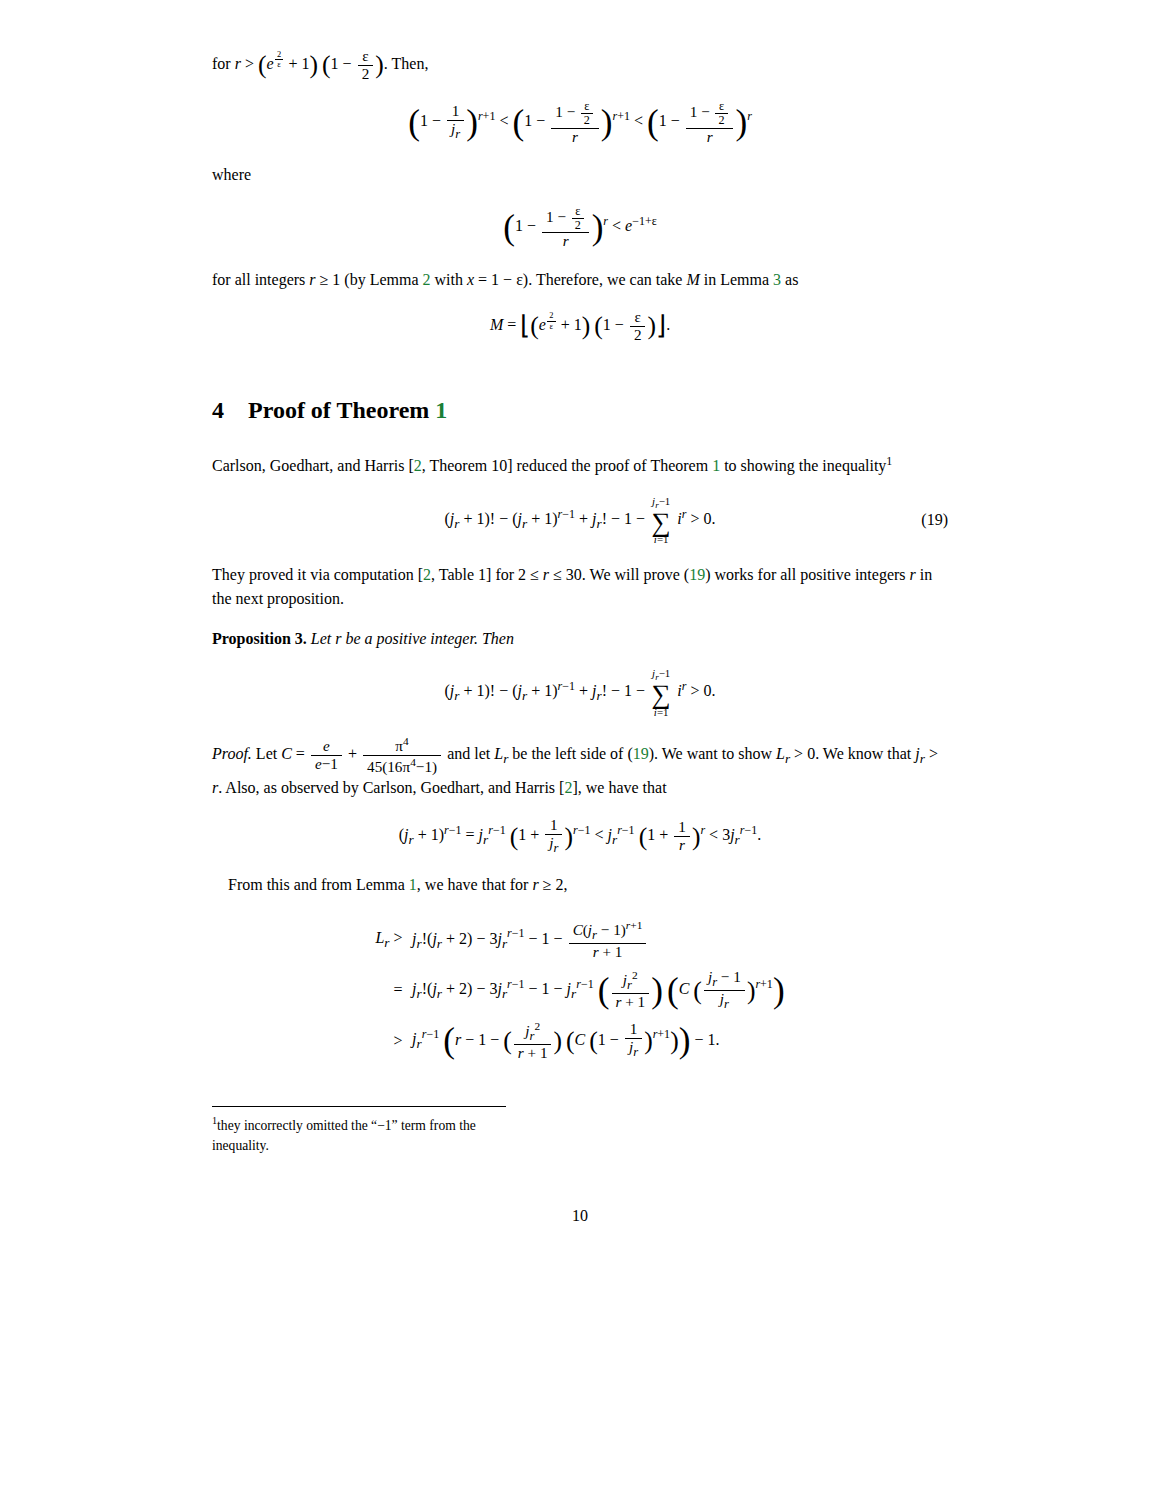for r > (e2 ε + 1) (1 − ε 2). Then,
(1 − 1 jr)r+1 < (1 − 1 − ε 2 r)r+1 < (1 − 1 − ε 2 r)r
where
(1 − 1 − ε 2 r)r < e−1+ε
for all integers r ≥ 1 (by Lemma 2 with x = 1 − ε). Therefore, we can take M in Lemma 3 as
M = ⌊(e2 ε + 1) (1 − ε 2)⌋.
4 Proof of Theorem 1
Carlson, Goedhart, and Harris [2, Theorem 10] reduced the proof of Theorem 1 to showing the inequality1
(jr + 1)! − (jr + 1)r−1 + jr! − 1 − jr−1∑i=1 ir > 0. (19)
They proved it via computation [2, Table 1] for 2 ≤ r ≤ 30. We will prove (19) works for all positive integers r in the next proposition.
Proposition 3. Let r be a positive integer. Then
(jr + 1)! − (jr + 1)r−1 + jr! − 1 − jr−1∑i=1 ir > 0.
Proof. Let C = ee−1 + π445(16π4−1) and let Lr be the left side of (19). We want to show Lr > 0. We know that jr > r. Also, as observed by Carlson, Goedhart, and Harris [2], we have that
(jr + 1)r−1 = jrr−1 (1 + 1 jr)r−1 < jrr−1 (1 + 1 r)r < 3jrr−1.
From this and from Lemma 1, we have that for r ≥ 2,
Lr > jr!(jr + 2) − 3jrr−1 − 1 − C(jr − 1)r+1 r + 1
= jr!(jr + 2) − 3jrr−1 − 1 − jrr−1 (jr2 r + 1) (C (jr − 1 jr)r+1)
> jrr−1 (r − 1 − (jr2 r + 1) (C (1 − 1 jr)r+1)) − 1.
1they incorrectly omitted the “−1” term from the inequality.
10